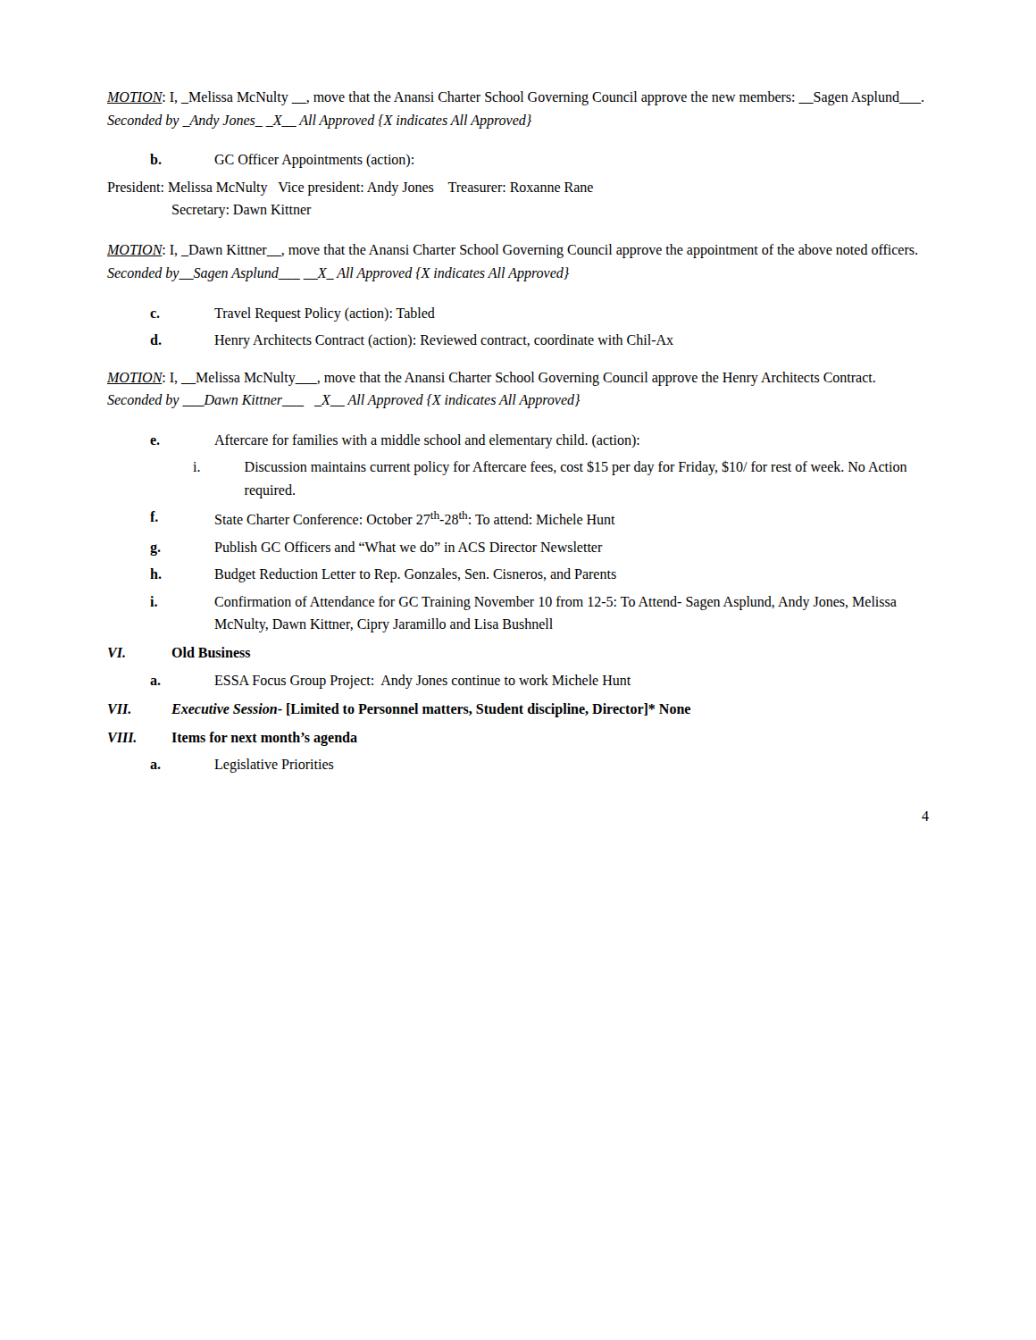MOTION: I, _Melissa McNulty __, move that the Anansi Charter School Governing Council approve the new members: __Sagen Asplund___. Seconded by _Andy Jones_ _X__ All Approved {X indicates All Approved}
b. GC Officer Appointments (action):
President: Melissa McNulty Vice president: Andy Jones Treasurer: Roxanne Rane
Secretary: Dawn Kittner
MOTION: I, _Dawn Kittner__, move that the Anansi Charter School Governing Council approve the appointment of the above noted officers. Seconded by__Sagen Asplund___ __X_ All Approved {X indicates All Approved}
c. Travel Request Policy (action): Tabled
d. Henry Architects Contract (action): Reviewed contract, coordinate with Chil-Ax
MOTION: I, __Melissa McNulty___, move that the Anansi Charter School Governing Council approve the Henry Architects Contract. Seconded by ___Dawn Kittner___ _X__ All Approved {X indicates All Approved}
e. Aftercare for families with a middle school and elementary child. (action):
i. Discussion maintains current policy for Aftercare fees, cost $15 per day for Friday, $10/ for rest of week. No Action required.
f. State Charter Conference: October 27th-28th: To attend: Michele Hunt
g. Publish GC Officers and “What we do” in ACS Director Newsletter
h. Budget Reduction Letter to Rep. Gonzales, Sen. Cisneros, and Parents
i. Confirmation of Attendance for GC Training November 10 from 12-5: To Attend- Sagen Asplund, Andy Jones, Melissa McNulty, Dawn Kittner, Cipry Jaramillo and Lisa Bushnell
VI. Old Business
a. ESSA Focus Group Project: Andy Jones continue to work Michele Hunt
VII. Executive Session- [Limited to Personnel matters, Student discipline, Director]* None
VIII. Items for next month’s agenda
a. Legislative Priorities
4